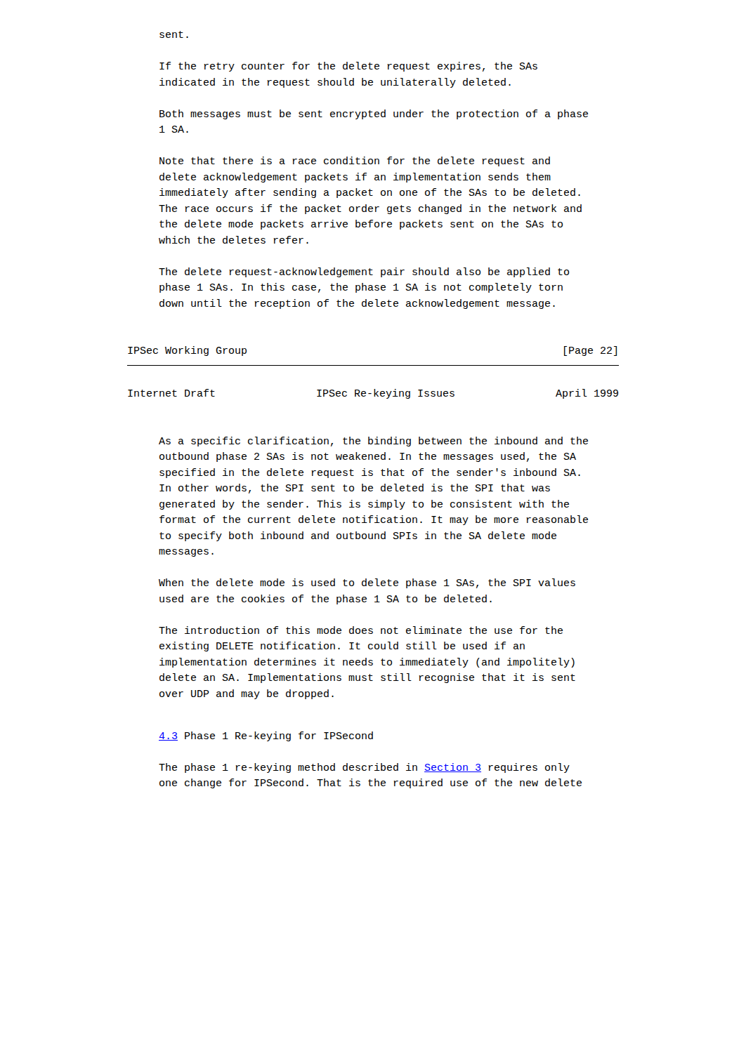sent.
If the retry counter for the delete request expires, the SAs indicated in the request should be unilaterally deleted.
Both messages must be sent encrypted under the protection of a phase 1 SA.
Note that there is a race condition for the delete request and delete acknowledgement packets if an implementation sends them immediately after sending a packet on one of the SAs to be deleted. The race occurs if the packet order gets changed in the network and the delete mode packets arrive before packets sent on the SAs to which the deletes refer.
The delete request-acknowledgement pair should also be applied to phase 1 SAs. In this case, the phase 1 SA is not completely torn down until the reception of the delete acknowledgement message.
IPSec Working Group[Page 22]
Internet Draft IPSec Re-keying Issues April 1999
As a specific clarification, the binding between the inbound and the outbound phase 2 SAs is not weakened. In the messages used, the SA specified in the delete request is that of the sender's inbound SA. In other words, the SPI sent to be deleted is the SPI that was generated by the sender. This is simply to be consistent with the format of the current delete notification. It may be more reasonable to specify both inbound and outbound SPIs in the SA delete mode messages.
When the delete mode is used to delete phase 1 SAs, the SPI values used are the cookies of the phase 1 SA to be deleted.
The introduction of this mode does not eliminate the use for the existing DELETE notification. It could still be used if an implementation determines it needs to immediately (and impolitely) delete an SA. Implementations must still recognise that it is sent over UDP and may be dropped.
4.3 Phase 1 Re-keying for IPSecond
The phase 1 re-keying method described in Section 3 requires only one change for IPSecond. That is the required use of the new delete